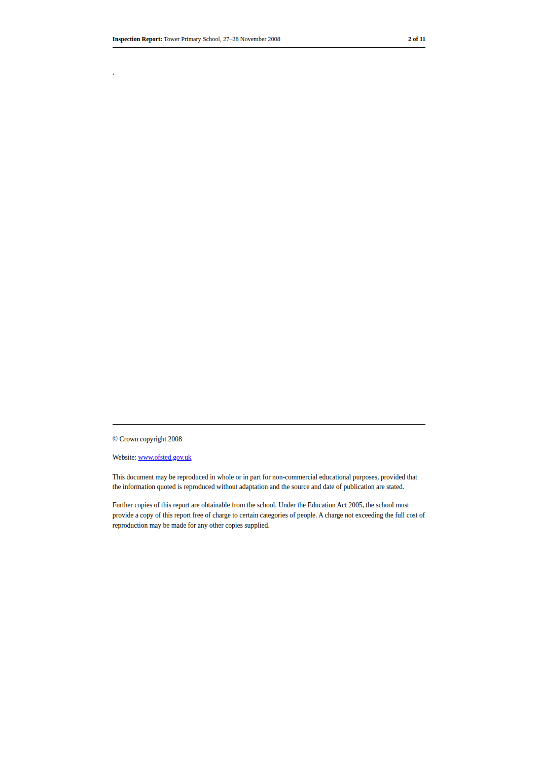Inspection Report: Tower Primary School, 27–28 November 2008
2 of 11
.
© Crown copyright 2008
Website: www.ofsted.gov.uk
This document may be reproduced in whole or in part for non-commercial educational purposes, provided that the information quoted is reproduced without adaptation and the source and date of publication are stated.
Further copies of this report are obtainable from the school. Under the Education Act 2005, the school must provide a copy of this report free of charge to certain categories of people. A charge not exceeding the full cost of reproduction may be made for any other copies supplied.